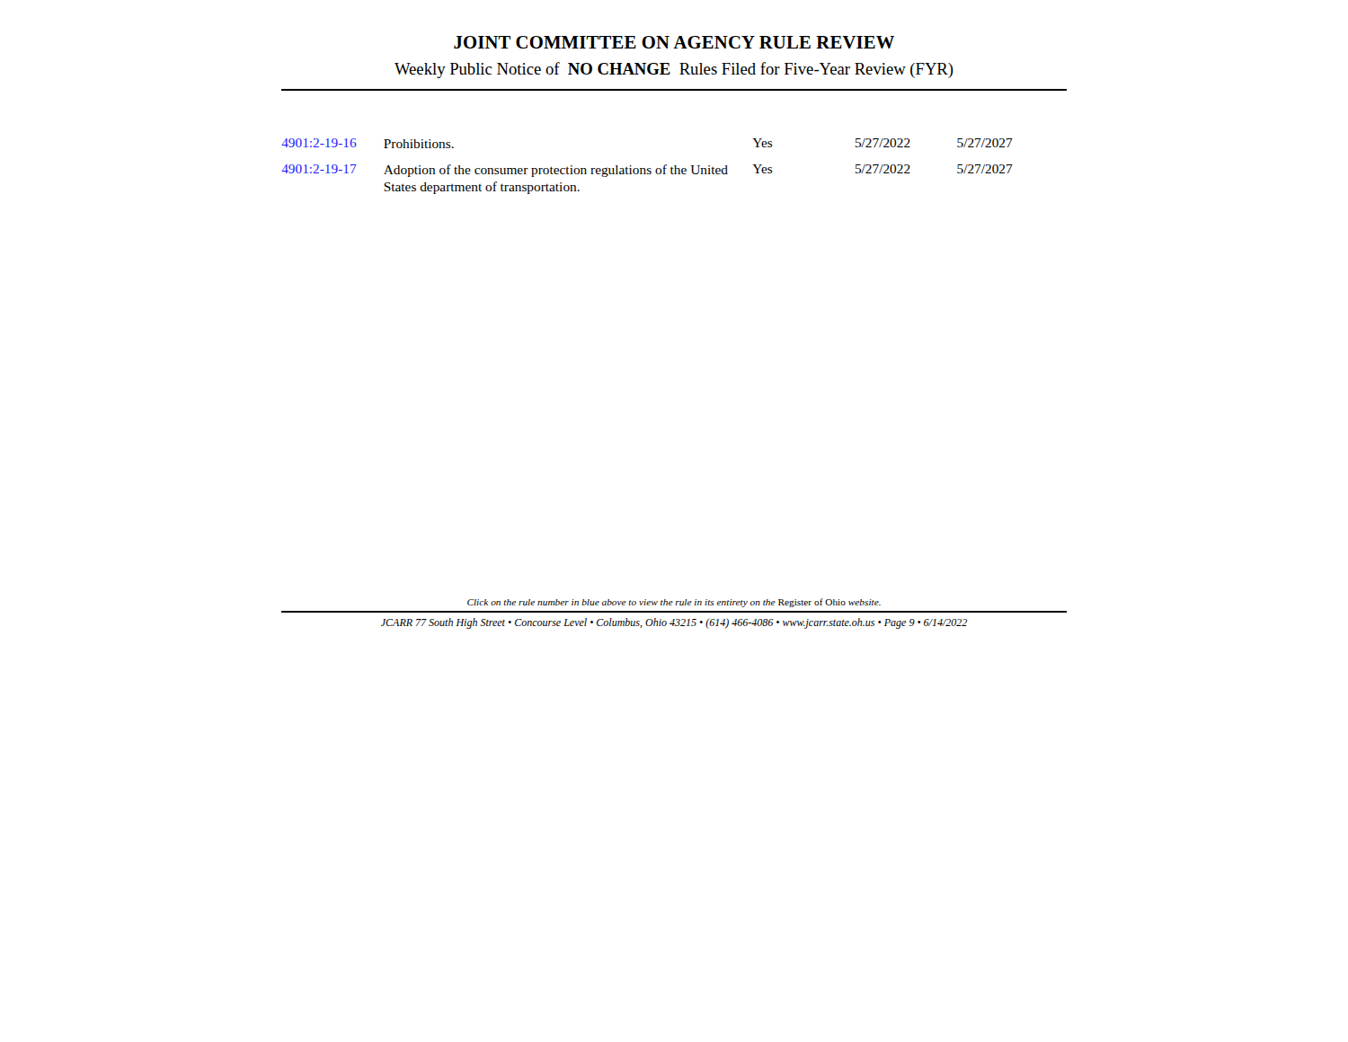JOINT COMMITTEE ON AGENCY RULE REVIEW
Weekly Public Notice of NO CHANGE Rules Filed for Five-Year Review (FYR)
| 4901:2-19-16 | Prohibitions. | Yes | 5/27/2022 | 5/27/2027 |
| 4901:2-19-17 | Adoption of the consumer protection regulations of the United States department of transportation. | Yes | 5/27/2022 | 5/27/2027 |
Click on the rule number in blue above to view the rule in its entirety on the Register of Ohio website.
JCARR 77 South High Street • Concourse Level • Columbus, Ohio 43215 • (614) 466-4086 • www.jcarr.state.oh.us • Page 9 • 6/14/2022